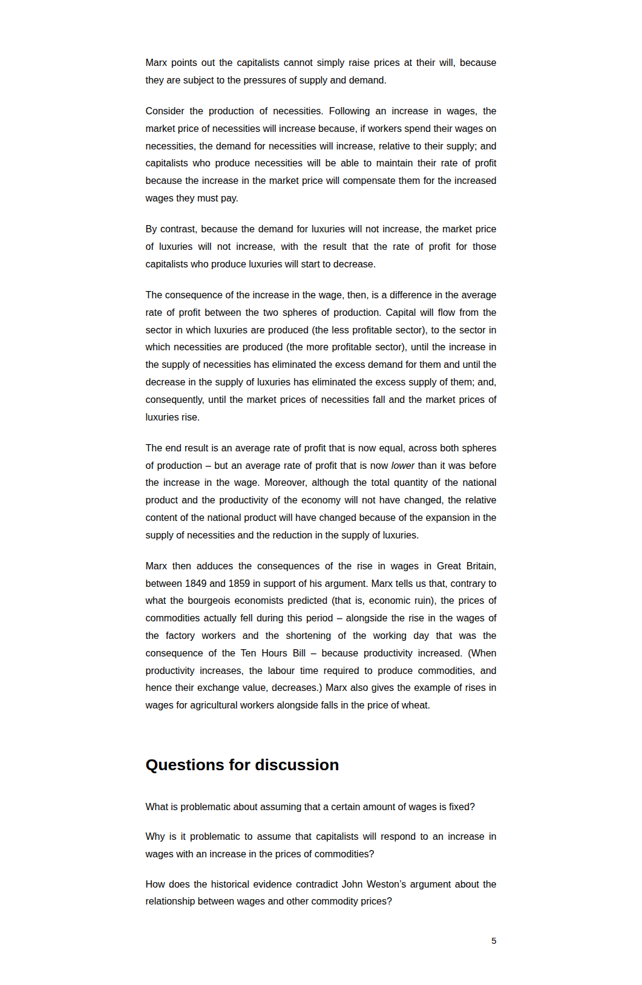Marx points out the capitalists cannot simply raise prices at their will, because they are subject to the pressures of supply and demand.
Consider the production of necessities. Following an increase in wages, the market price of necessities will increase because, if workers spend their wages on necessities, the demand for necessities will increase, relative to their supply; and capitalists who produce necessities will be able to maintain their rate of profit because the increase in the market price will compensate them for the increased wages they must pay.
By contrast, because the demand for luxuries will not increase, the market price of luxuries will not increase, with the result that the rate of profit for those capitalists who produce luxuries will start to decrease.
The consequence of the increase in the wage, then, is a difference in the average rate of profit between the two spheres of production. Capital will flow from the sector in which luxuries are produced (the less profitable sector), to the sector in which necessities are produced (the more profitable sector), until the increase in the supply of necessities has eliminated the excess demand for them and until the decrease in the supply of luxuries has eliminated the excess supply of them; and, consequently, until the market prices of necessities fall and the market prices of luxuries rise.
The end result is an average rate of profit that is now equal, across both spheres of production – but an average rate of profit that is now lower than it was before the increase in the wage. Moreover, although the total quantity of the national product and the productivity of the economy will not have changed, the relative content of the national product will have changed because of the expansion in the supply of necessities and the reduction in the supply of luxuries.
Marx then adduces the consequences of the rise in wages in Great Britain, between 1849 and 1859 in support of his argument. Marx tells us that, contrary to what the bourgeois economists predicted (that is, economic ruin), the prices of commodities actually fell during this period – alongside the rise in the wages of the factory workers and the shortening of the working day that was the consequence of the Ten Hours Bill – because productivity increased. (When productivity increases, the labour time required to produce commodities, and hence their exchange value, decreases.) Marx also gives the example of rises in wages for agricultural workers alongside falls in the price of wheat.
Questions for discussion
What is problematic about assuming that a certain amount of wages is fixed?
Why is it problematic to assume that capitalists will respond to an increase in wages with an increase in the prices of commodities?
How does the historical evidence contradict John Weston’s argument about the relationship between wages and other commodity prices?
5